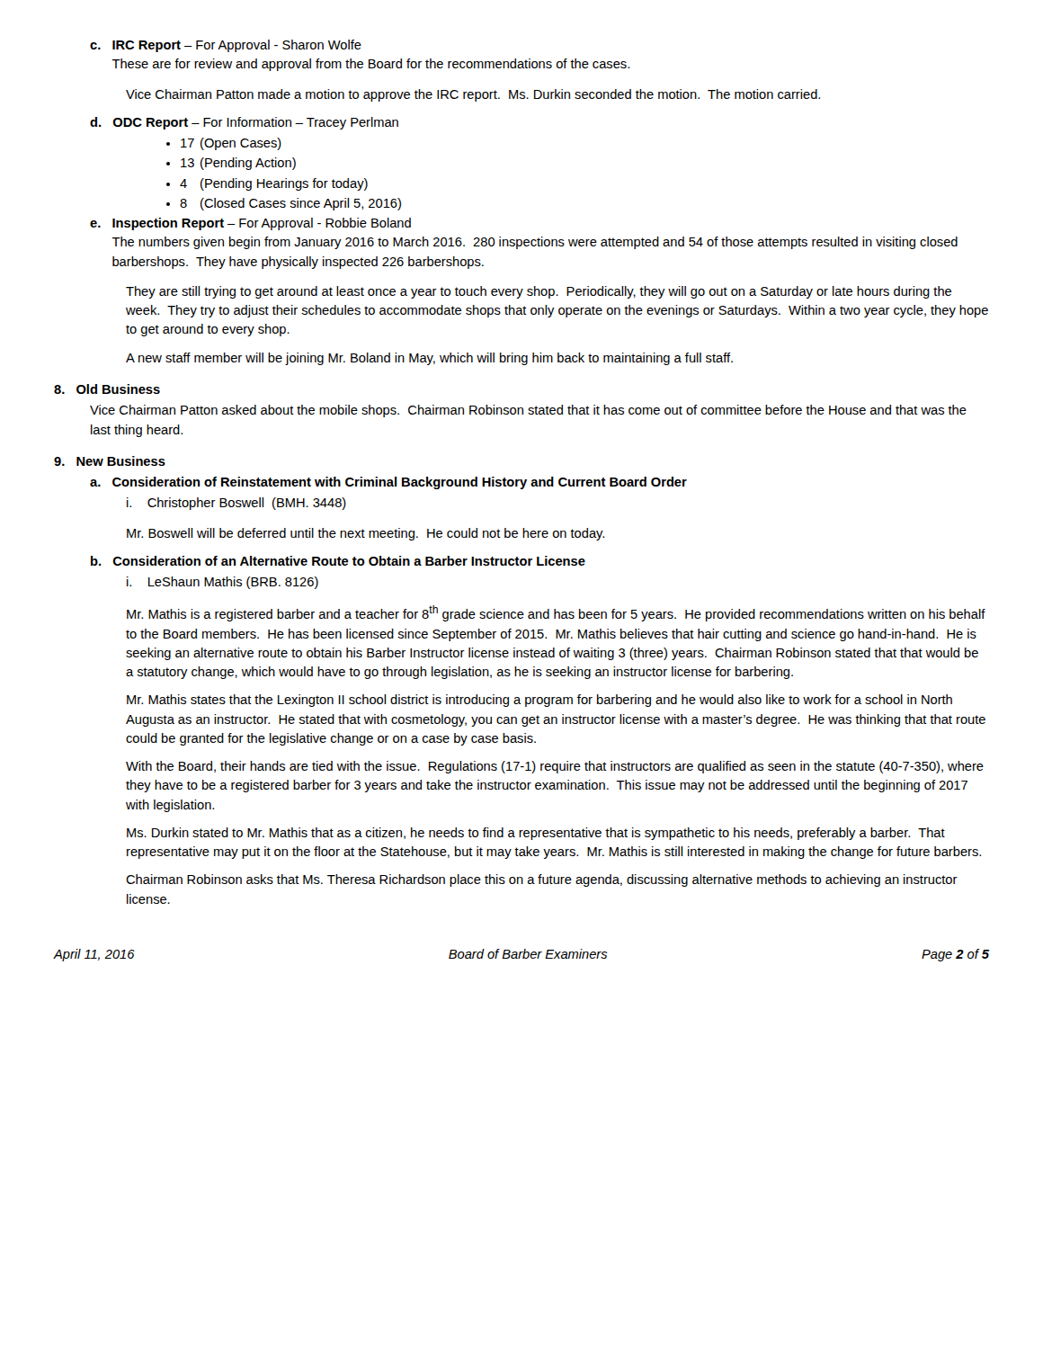c. IRC Report – For Approval - Sharon Wolfe
These are for review and approval from the Board for the recommendations of the cases.
Vice Chairman Patton made a motion to approve the IRC report. Ms. Durkin seconded the motion. The motion carried.
d. ODC Report – For Information – Tracey Perlman
17(Open Cases)
13(Pending Action)
4(Pending Hearings for today)
8(Closed Cases since April 5, 2016)
e. Inspection Report – For Approval - Robbie Boland
The numbers given begin from January 2016 to March 2016. 280 inspections were attempted and 54 of those attempts resulted in visiting closed barbershops. They have physically inspected 226 barbershops.
They are still trying to get around at least once a year to touch every shop. Periodically, they will go out on a Saturday or late hours during the week. They try to adjust their schedules to accommodate shops that only operate on the evenings or Saturdays. Within a two year cycle, they hope to get around to every shop.
A new staff member will be joining Mr. Boland in May, which will bring him back to maintaining a full staff.
8. Old Business
Vice Chairman Patton asked about the mobile shops. Chairman Robinson stated that it has come out of committee before the House and that was the last thing heard.
9. New Business
a. Consideration of Reinstatement with Criminal Background History and Current Board Order
i. Christopher Boswell (BMH. 3448)
Mr. Boswell will be deferred until the next meeting. He could not be here on today.
b. Consideration of an Alternative Route to Obtain a Barber Instructor License
i. LeShaun Mathis (BRB. 8126)
Mr. Mathis is a registered barber and a teacher for 8th grade science and has been for 5 years. He provided recommendations written on his behalf to the Board members. He has been licensed since September of 2015. Mr. Mathis believes that hair cutting and science go hand-in-hand. He is seeking an alternative route to obtain his Barber Instructor license instead of waiting 3 (three) years. Chairman Robinson stated that that would be a statutory change, which would have to go through legislation, as he is seeking an instructor license for barbering.
Mr. Mathis states that the Lexington II school district is introducing a program for barbering and he would also like to work for a school in North Augusta as an instructor. He stated that with cosmetology, you can get an instructor license with a master’s degree. He was thinking that that route could be granted for the legislative change or on a case by case basis.
With the Board, their hands are tied with the issue. Regulations (17-1) require that instructors are qualified as seen in the statute (40-7-350), where they have to be a registered barber for 3 years and take the instructor examination. This issue may not be addressed until the beginning of 2017 with legislation.
Ms. Durkin stated to Mr. Mathis that as a citizen, he needs to find a representative that is sympathetic to his needs, preferably a barber. That representative may put it on the floor at the Statehouse, but it may take years. Mr. Mathis is still interested in making the change for future barbers.
Chairman Robinson asks that Ms. Theresa Richardson place this on a future agenda, discussing alternative methods to achieving an instructor license.
April 11, 2016
Board of Barber Examiners
Page 2 of 5